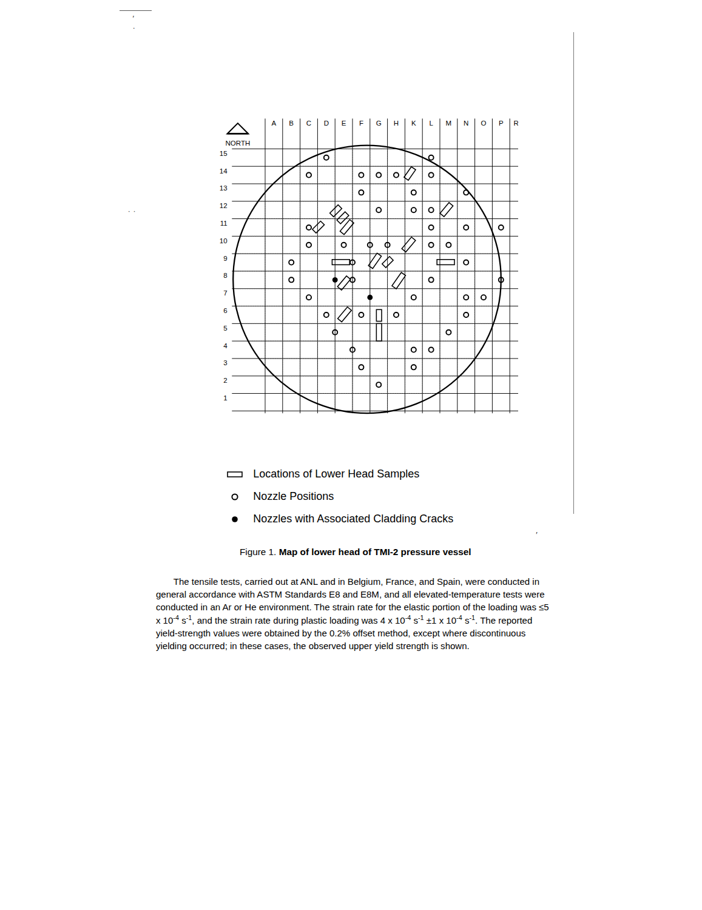′ ·
· ·
NORTH A B C D E F G H K L M N O P R 15 14 13 12 11 10 9 8 7 6 5 4 3 2 1
Locations of Lower Head Samples
Nozzle Positions
Nozzles with Associated Cladding Cracks
′
Figure 1. Map of lower head of TMI-2 pressure vessel
The tensile tests, carried out at ANL and in Belgium, France, and Spain, were conducted in general accordance with ASTM Standards E8 and E8M, and all elevated-temperature tests were conducted in an Ar or He environment. The strain rate for the elastic portion of the loading was ≤5 x 10-4 s-1, and the strain rate during plastic loading was 4 x 10-4 s-1 ±1 x 10-4 s-1. The reported yield-strength values were obtained by the 0.2% offset method, except where discontinuous yielding occurred; in these cases, the observed upper yield strength is shown.